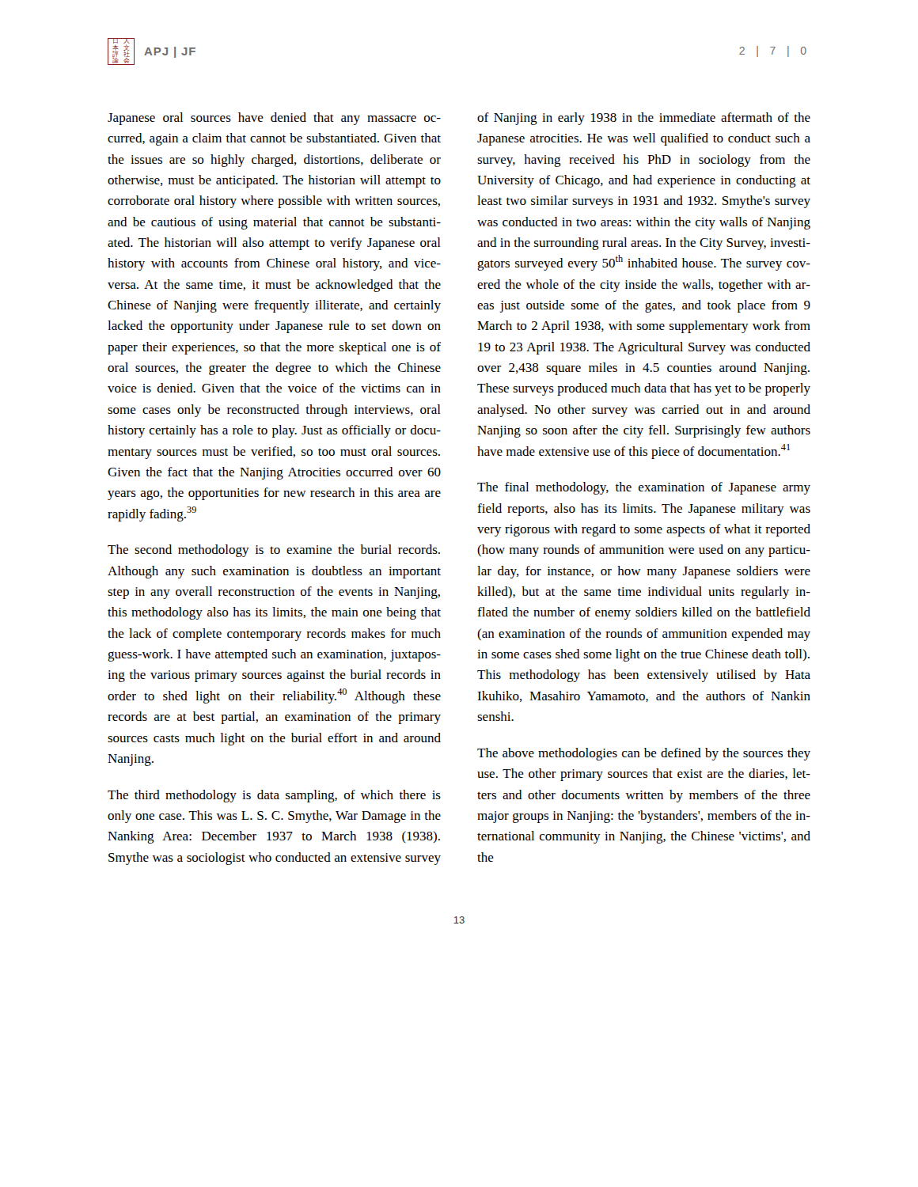日人 本文 評社 論会
APJ | JF
2 | 7 | 0
Japanese oral sources have denied that any massacre occurred, again a claim that cannot be substantiated. Given that the issues are so highly charged, distortions, deliberate or otherwise, must be anticipated. The historian will attempt to corroborate oral history where possible with written sources, and be cautious of using material that cannot be substantiated. The historian will also attempt to verify Japanese oral history with accounts from Chinese oral history, and vice-versa. At the same time, it must be acknowledged that the Chinese of Nanjing were frequently illiterate, and certainly lacked the opportunity under Japanese rule to set down on paper their experiences, so that the more skeptical one is of oral sources, the greater the degree to which the Chinese voice is denied. Given that the voice of the victims can in some cases only be reconstructed through interviews, oral history certainly has a role to play. Just as officially or documentary sources must be verified, so too must oral sources. Given the fact that the Nanjing Atrocities occurred over 60 years ago, the opportunities for new research in this area are rapidly fading.39
The second methodology is to examine the burial records. Although any such examination is doubtless an important step in any overall reconstruction of the events in Nanjing, this methodology also has its limits, the main one being that the lack of complete contemporary records makes for much guess-work. I have attempted such an examination, juxtaposing the various primary sources against the burial records in order to shed light on their reliability.40 Although these records are at best partial, an examination of the primary sources casts much light on the burial effort in and around Nanjing.
The third methodology is data sampling, of which there is only one case. This was L. S. C. Smythe, War Damage in the Nanking Area: December 1937 to March 1938 (1938). Smythe was a sociologist who conducted an extensive survey of Nanjing in early 1938 in the immediate aftermath of the Japanese atrocities. He was well qualified to conduct such a survey, having received his PhD in sociology from the University of Chicago, and had experience in conducting at least two similar surveys in 1931 and 1932. Smythe's survey was conducted in two areas: within the city walls of Nanjing and in the surrounding rural areas. In the City Survey, investigators surveyed every 50th inhabited house. The survey covered the whole of the city inside the walls, together with areas just outside some of the gates, and took place from 9 March to 2 April 1938, with some supplementary work from 19 to 23 April 1938. The Agricultural Survey was conducted over 2,438 square miles in 4.5 counties around Nanjing. These surveys produced much data that has yet to be properly analysed. No other survey was carried out in and around Nanjing so soon after the city fell. Surprisingly few authors have made extensive use of this piece of documentation.41
The final methodology, the examination of Japanese army field reports, also has its limits. The Japanese military was very rigorous with regard to some aspects of what it reported (how many rounds of ammunition were used on any particular day, for instance, or how many Japanese soldiers were killed), but at the same time individual units regularly inflated the number of enemy soldiers killed on the battlefield (an examination of the rounds of ammunition expended may in some cases shed some light on the true Chinese death toll). This methodology has been extensively utilised by Hata Ikuhiko, Masahiro Yamamoto, and the authors of Nankin senshi.
The above methodologies can be defined by the sources they use. The other primary sources that exist are the diaries, letters and other documents written by members of the three major groups in Nanjing: the 'bystanders', members of the international community in Nanjing, the Chinese 'victims', and the
13